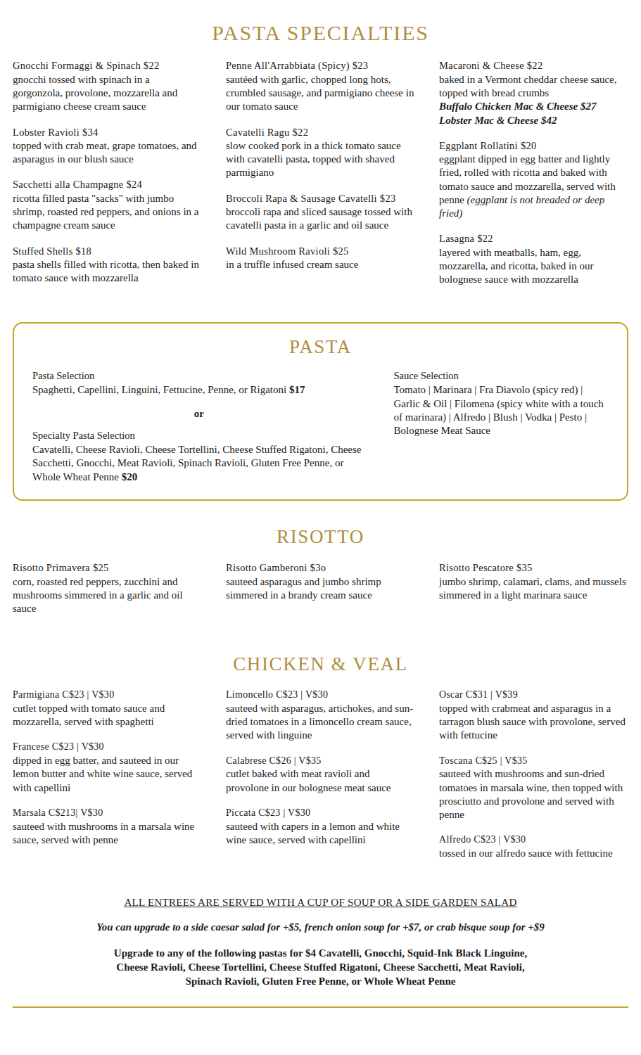PASTA SPECIALTIES
Gnocchi Formaggi & Spinach $22
gnocchi tossed with spinach in a gorgonzola, provolone, mozzarella and parmigiano cheese cream sauce
Lobster Ravioli $34
topped with crab meat, grape tomatoes, and asparagus in our blush sauce
Sacchetti alla Champagne $24
ricotta filled pasta "sacks" with jumbo shrimp, roasted red peppers, and onions in a champagne cream sauce
Stuffed Shells $18
pasta shells filled with ricotta, then baked in tomato sauce with mozzarella
Penne All'Arrabbiata (Spicy) $23
sautéed with garlic, chopped long hots, crumbled sausage, and parmigiano cheese in our tomato sauce
Cavatelli Ragu $22
slow cooked pork in a thick tomato sauce with cavatelli pasta, topped with shaved parmigiano
Broccoli Rapa & Sausage Cavatelli $23
broccoli rapa and sliced sausage tossed with cavatelli pasta in a garlic and oil sauce
Wild Mushroom Ravioli $25
in a truffle infused cream sauce
Macaroni & Cheese $22
baked in a Vermont cheddar cheese sauce, topped with bread crumbs
Buffalo Chicken Mac & Cheese $27
Lobster Mac & Cheese $42
Eggplant Rollatini $20
eggplant dipped in egg batter and lightly fried, rolled with ricotta and baked with tomato sauce and mozzarella, served with penne (eggplant is not breaded or deep fried)
Lasagna $22
layered with meatballs, ham, egg, mozzarella, and ricotta, baked in our bolognese sauce with mozzarella
PASTA
Pasta Selection
Spaghetti, Capellini, Linguini, Fettucine, Penne, or Rigatoni $17
or
Specialty Pasta Selection
Cavatelli, Cheese Ravioli, Cheese Tortellini, Cheese Stuffed Rigatoni, Cheese Sacchetti, Gnocchi, Meat Ravioli, Spinach Ravioli, Gluten Free Penne, or Whole Wheat Penne $20
Sauce Selection
Tomato | Marinara | Fra Diavolo (spicy red) | Garlic & Oil | Filomena (spicy white with a touch of marinara) | Alfredo | Blush | Vodka | Pesto | Bolognese Meat Sauce
RISOTTO
Risotto Primavera $25
corn, roasted red peppers, zucchini and mushrooms simmered in a garlic and oil sauce
Risotto Gamberoni $3o
sauteed asparagus and jumbo shrimp simmered in a brandy cream sauce
Risotto Pescatore $35
jumbo shrimp, calamari, clams, and mussels simmered in a light marinara sauce
CHICKEN & VEAL
Parmigiana C$23 | V$30
cutlet topped with tomato sauce and mozzarella, served with spaghetti
Francese C$23 | V$30
dipped in egg batter, and sauteed in our lemon butter and white wine sauce, served with capellini
Marsala C$213| V$30
sauteed with mushrooms in a marsala wine sauce, served with penne
Limoncello C$23 | V$30
sauteed with asparagus, artichokes, and sun-dried tomatoes in a limoncello cream sauce, served with linguine
Calabrese C$26 | V$35
cutlet baked with meat ravioli and provolone in our bolognese meat sauce
Piccata C$23 | V$30
sauteed with capers in a lemon and white wine sauce, served with capellini
Oscar C$31 | V$39
topped with crabmeat and asparagus in a tarragon blush sauce with provolone, served with fettucine
Toscana C$25 | V$35
sauteed with mushrooms and sun-dried tomatoes in marsala wine, then topped with prosciutto and provolone and served with penne
Alfredo C$23 | V$30
tossed in our alfredo sauce with fettucine
ALL ENTREES ARE SERVED WITH A CUP OF SOUP OR A SIDE GARDEN SALAD
You can upgrade to a side caesar salad for +$5, french onion soup for +$7, or crab bisque soup for +$9
Upgrade to any of the following pastas for $4 Cavatelli, Gnocchi, Squid-Ink Black Linguine,
Cheese Ravioli, Cheese Tortellini, Cheese Stuffed Rigatoni, Cheese Sacchetti, Meat Ravioli,
Spinach Ravioli, Gluten Free Penne, or Whole Wheat Penne